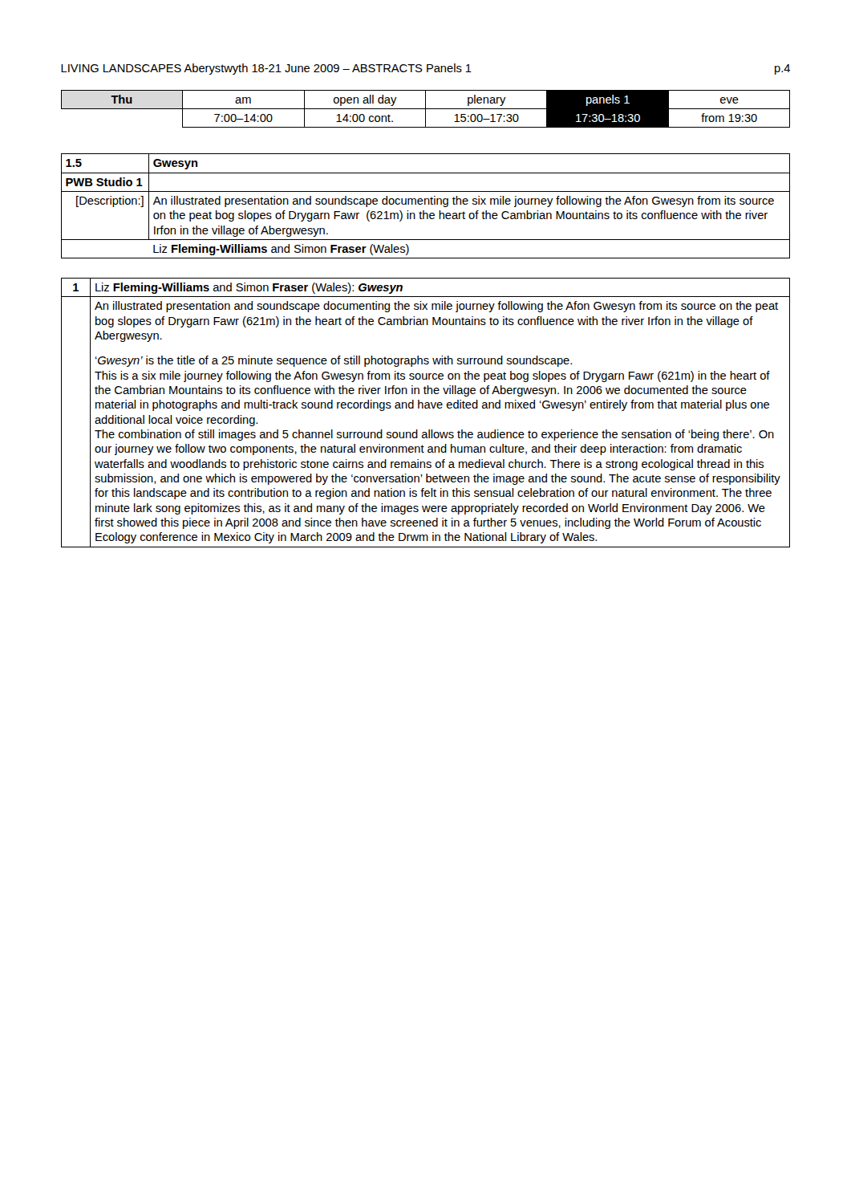LIVING LANDSCAPES Aberystwyth 18-21 June 2009 – ABSTRACTS Panels 1 p.4
| Thu | am | open all day | plenary | panels 1 | eve |
| | 7:00–14:00 | 14:00 cont. | 15:00–17:30 | 17:30–18:30 | from 19:30 |
| 1.5 | Gwesyn |
| PWB Studio 1 | |
| [Description:] | An illustrated presentation and soundscape documenting the six mile journey following the Afon Gwesyn from its source on the peat bog slopes of Drygarn Fawr (621m) in the heart of the Cambrian Mountains to its confluence with the river Irfon in the village of Abergwesyn. |
| | Liz Fleming-Williams and Simon Fraser (Wales) |
| 1 | Liz Fleming-Williams and Simon Fraser (Wales): Gwesyn |
| | An illustrated presentation and soundscape documenting the six mile journey following the Afon Gwesyn from its source on the peat bog slopes of Drygarn Fawr (621m) in the heart of the Cambrian Mountains to its confluence with the river Irfon in the village of Abergwesyn. ‘ Gwesyn’ is the title of a 25 minute sequence of still photographs with surround soundscape. This is a six mile journey following the Afon Gwesyn from its source on the peat bog slopes of Drygarn Fawr (621m) in the heart of the Cambrian Mountains to its confluence with the river Irfon in the village of Abergwesyn. In 2006 we documented the source material in photographs and multi-track sound recordings and have edited and mixed ‘Gwesyn’ entirely from that material plus one additional local voice recording. The combination of still images and 5 channel surround sound allows the audience to experience the sensation of ‘being there’. On our journey we follow two components, the natural environment and human culture, and their deep interaction: from dramatic waterfalls and woodlands to prehistoric stone cairns and remains of a medieval church. There is a strong ecological thread in this submission, and one which is empowered by the ‘conversation’ between the image and the sound. The acute sense of responsibility for this landscape and its contribution to a region and nation is felt in this sensual celebration of our natural environment. The three minute lark song epitomizes this, as it and many of the images were appropriately recorded on World Environment Day 2006. We first showed this piece in April 2008 and since then have screened it in a further 5 venues, including the World Forum of Acoustic Ecology conference in Mexico City in March 2009 and the Drwm in the National Library of Wales. |